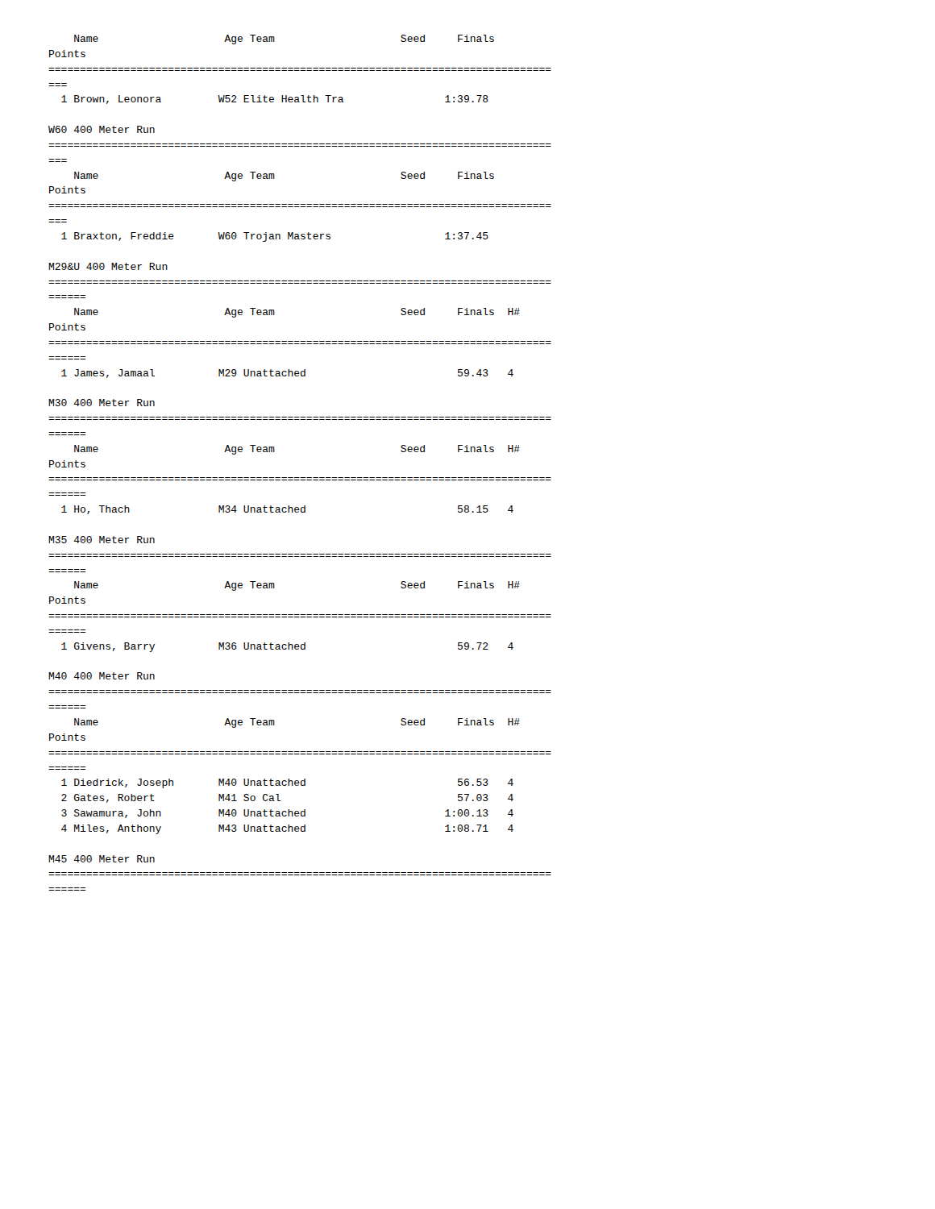Name                    Age Team                    Seed     Finals  
Points
================================================================================
===
  1 Brown, Leonora         W52 Elite Health Tra                1:39.78  

W60 400 Meter Run
================================================================================
===
    Name                    Age Team                    Seed     Finals  
Points
================================================================================
===
  1 Braxton, Freddie       W60 Trojan Masters                  1:37.45  

M29&U 400 Meter Run
================================================================================
======
    Name                    Age Team                    Seed     Finals  H#
Points
================================================================================
======
  1 James, Jamaal          M29 Unattached                        59.43   4

M30 400 Meter Run
================================================================================
======
    Name                    Age Team                    Seed     Finals  H#
Points
================================================================================
======
  1 Ho, Thach              M34 Unattached                        58.15   4

M35 400 Meter Run
================================================================================
======
    Name                    Age Team                    Seed     Finals  H#
Points
================================================================================
======
  1 Givens, Barry          M36 Unattached                        59.72   4

M40 400 Meter Run
================================================================================
======
    Name                    Age Team                    Seed     Finals  H#
Points
================================================================================
======
  1 Diedrick, Joseph       M40 Unattached                        56.53   4
  2 Gates, Robert          M41 So Cal                            57.03   4
  3 Sawamura, John         M40 Unattached                      1:00.13   4
  4 Miles, Anthony         M43 Unattached                      1:08.71   4

M45 400 Meter Run
================================================================================
======